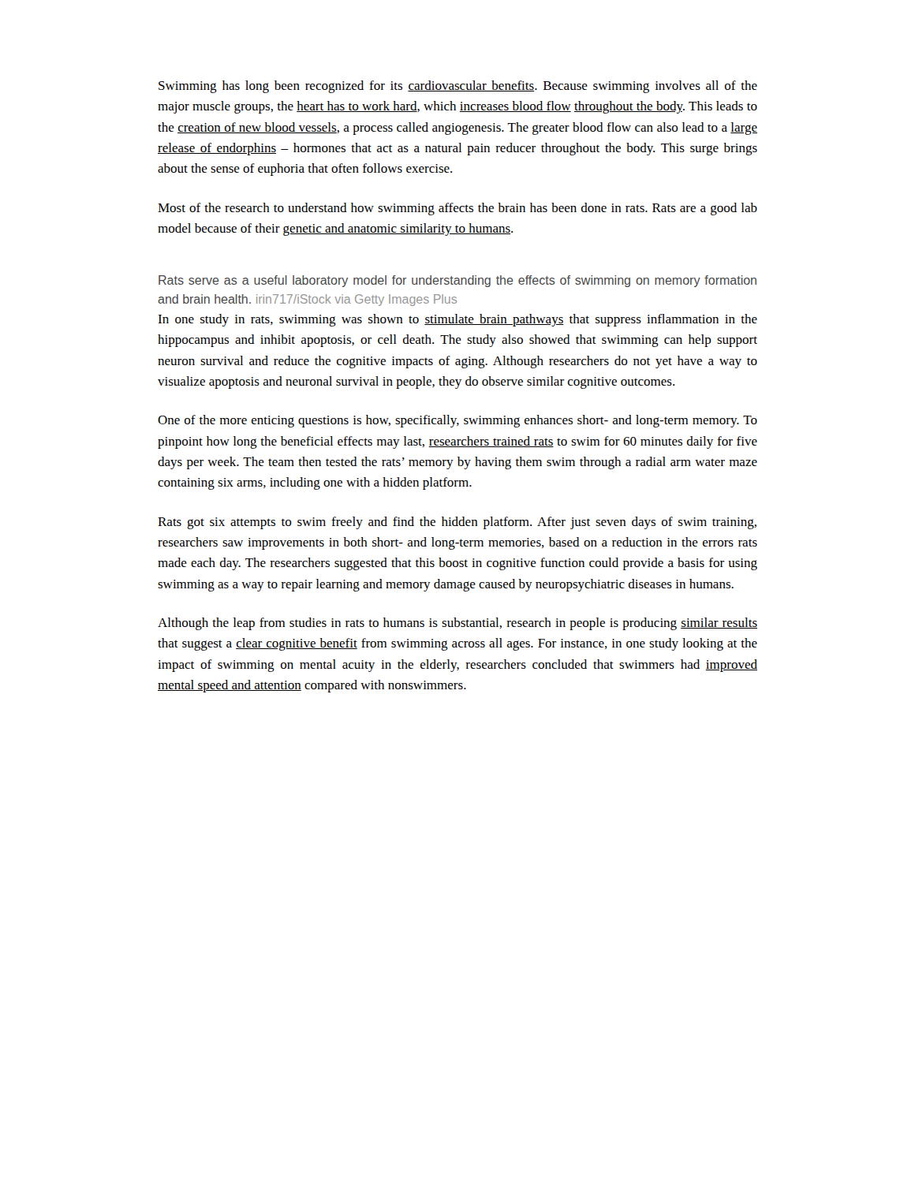Swimming has long been recognized for its cardiovascular benefits. Because swimming involves all of the major muscle groups, the heart has to work hard, which increases blood flow throughout the body. This leads to the creation of new blood vessels, a process called angiogenesis. The greater blood flow can also lead to a large release of endorphins – hormones that act as a natural pain reducer throughout the body. This surge brings about the sense of euphoria that often follows exercise.
Most of the research to understand how swimming affects the brain has been done in rats. Rats are a good lab model because of their genetic and anatomic similarity to humans.
Rats serve as a useful laboratory model for understanding the effects of swimming on memory formation and brain health. irin717/iStock via Getty Images Plus
In one study in rats, swimming was shown to stimulate brain pathways that suppress inflammation in the hippocampus and inhibit apoptosis, or cell death. The study also showed that swimming can help support neuron survival and reduce the cognitive impacts of aging. Although researchers do not yet have a way to visualize apoptosis and neuronal survival in people, they do observe similar cognitive outcomes.
One of the more enticing questions is how, specifically, swimming enhances short- and long-term memory. To pinpoint how long the beneficial effects may last, researchers trained rats to swim for 60 minutes daily for five days per week. The team then tested the rats’ memory by having them swim through a radial arm water maze containing six arms, including one with a hidden platform.
Rats got six attempts to swim freely and find the hidden platform. After just seven days of swim training, researchers saw improvements in both short- and long-term memories, based on a reduction in the errors rats made each day. The researchers suggested that this boost in cognitive function could provide a basis for using swimming as a way to repair learning and memory damage caused by neuropsychiatric diseases in humans.
Although the leap from studies in rats to humans is substantial, research in people is producing similar results that suggest a clear cognitive benefit from swimming across all ages. For instance, in one study looking at the impact of swimming on mental acuity in the elderly, researchers concluded that swimmers had improved mental speed and attention compared with nonswimmers.